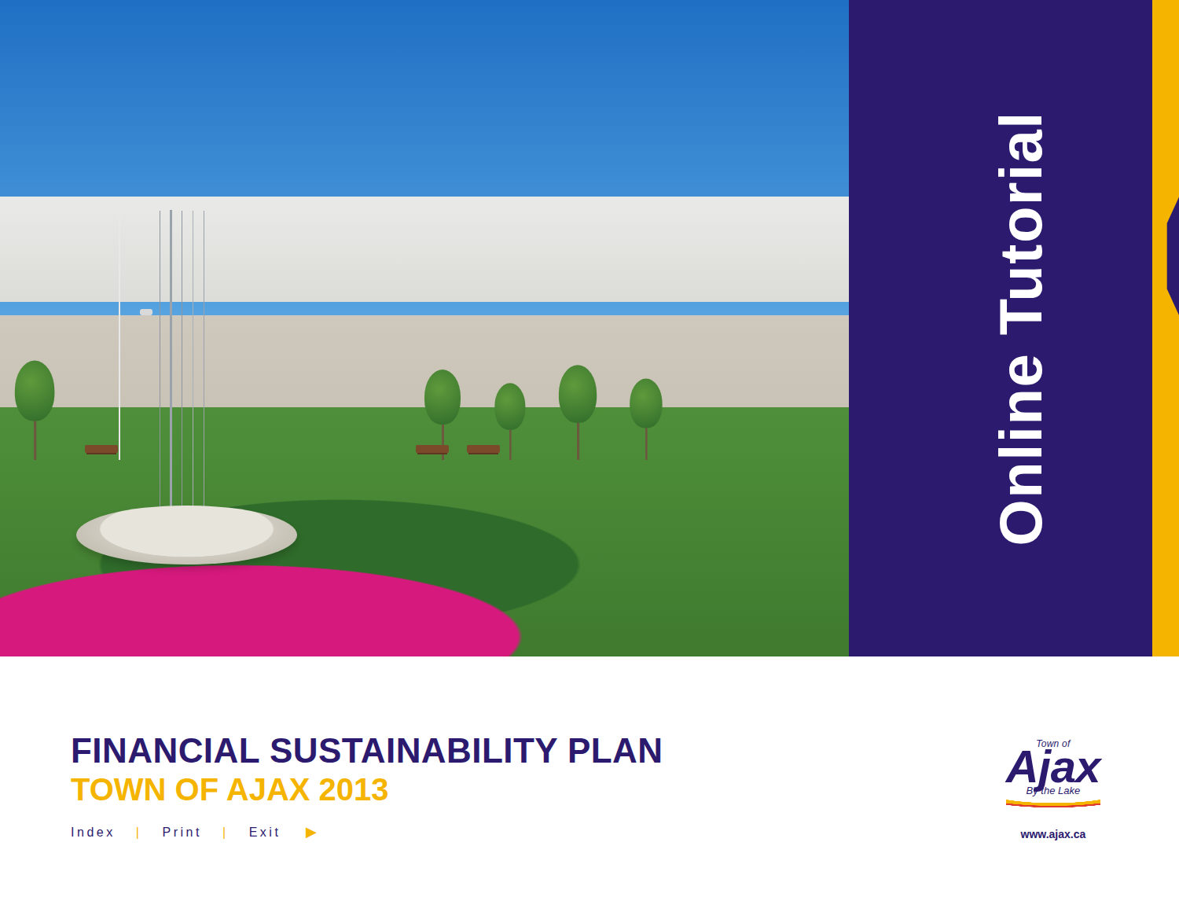Online Tutorial
FINANCIAL SUSTAINABILITY PLAN
TOWN OF AJAX 2013
Index | Print | Exit ▶
Town of
Ajax
By the Lake
www.ajax.ca